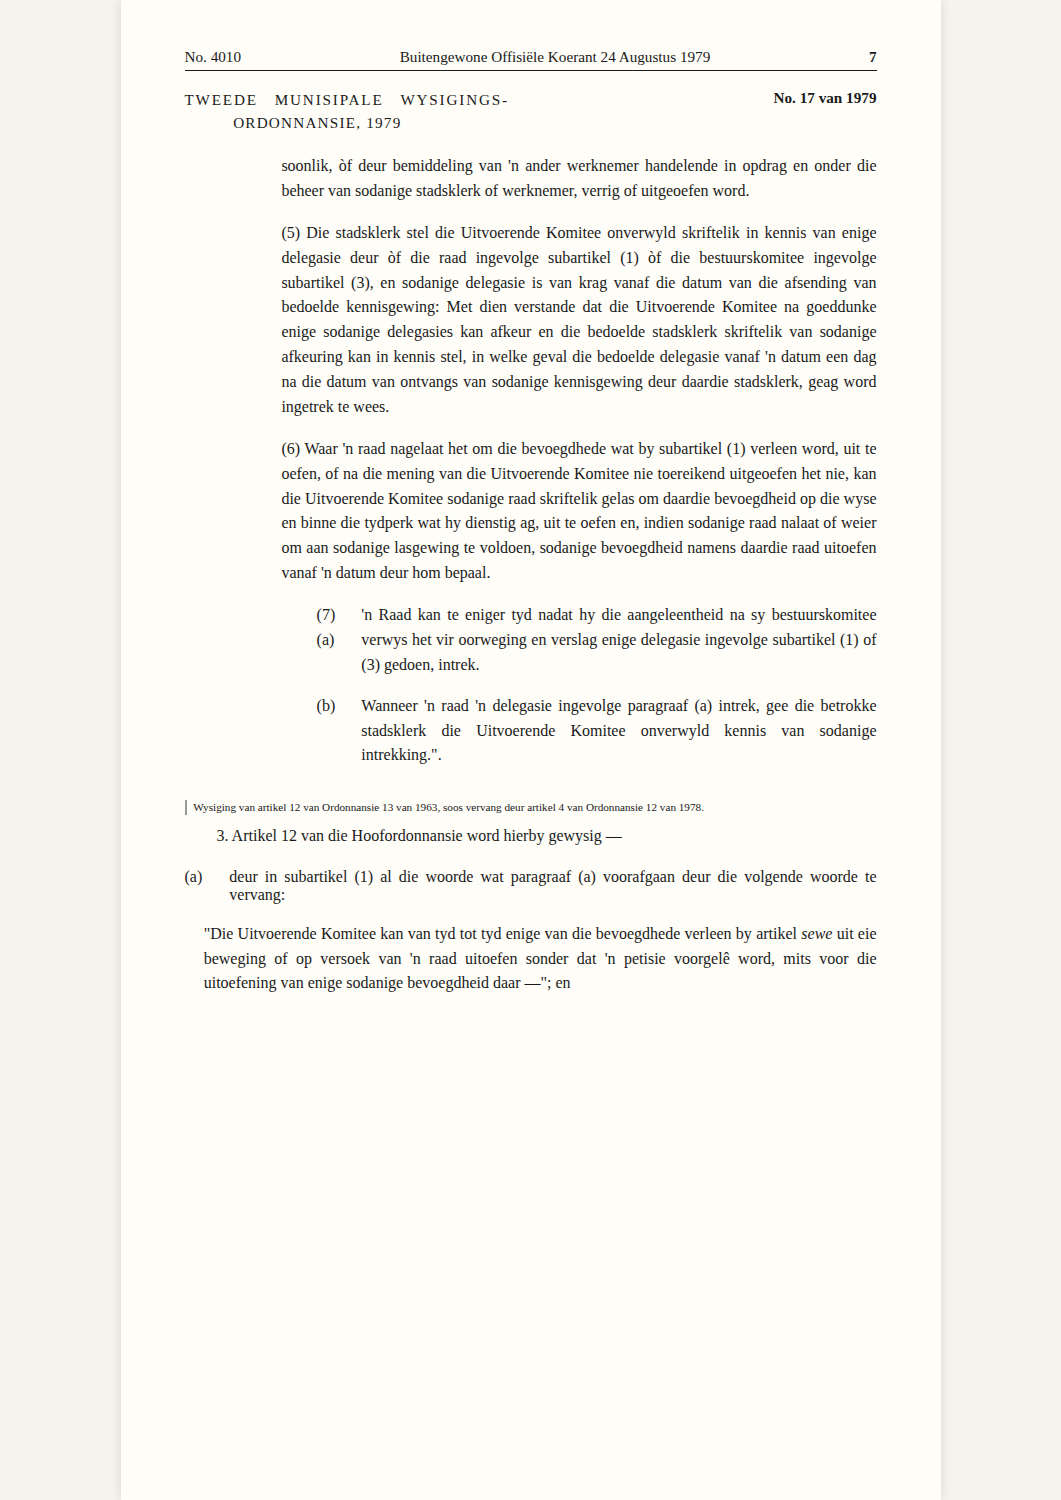No. 4010 Buitengewone Offisiële Koerant 24 Augustus 1979 7
TWEEDE MUNISIPALE WYSIGINGS- ORDONNANSIE, 1979
No. 17 van 1979
soonlik, òf deur bemiddeling van 'n ander werknemer handelende in opdrag en onder die beheer van sodanige stadsklerk of werknemer, verrig of uitgeoefen word.
(5) Die stadsklerk stel die Uitvoerende Komitee onverwyld skriftelik in kennis van enige delegasie deur òf die raad ingevolge subartikel (1) òf die bestuurskomitee ingevolge subartikel (3), en sodanige delegasie is van krag vanaf die datum van die afsending van bedoelde kennisgewing: Met dien verstande dat die Uitvoerende Komitee na goeddunke enige sodanige delegasies kan afkeur en die bedoelde stadsklerk skriftelik van sodanige afkeuring kan in kennis stel, in welke geval die bedoelde delegasie vanaf 'n datum een dag na die datum van ontvangs van sodanige kennisgewing deur daardie stadsklerk, geag word ingetrek te wees.
(6) Waar 'n raad nagelaat het om die bevoegdhede wat by subartikel (1) verleen word, uit te oefen, of na die mening van die Uitvoerende Komitee nie toereikend uitgeoefen het nie, kan die Uitvoerende Komitee sodanige raad skriftelik gelas om daardie bevoegdheid op die wyse en binne die tydperk wat hy dienstig ag, uit te oefen en, indien sodanige raad nalaat of weier om aan sodanige lasgewing te voldoen, sodanige bevoegdheid namens daardie raad uitoefen vanaf 'n datum deur hom bepaal.
(7) (a) 'n Raad kan te eniger tyd nadat hy die aangeleentheid na sy bestuurskomitee verwys het vir oorweging en verslag enige delegasie ingevolge subartikel (1) of (3) gedoen, intrek.
(b) Wanneer 'n raad 'n delegasie ingevolge paragraaf (a) intrek, gee die betrokke stadsklerk die Uitvoerende Komitee onverwyld kennis van sodanige intrekking.".
Wysiging van artikel 12 van Ordonnansie 13 van 1963, soos vervang deur artikel 4 van Ordonnansie 12 van 1978.
3. Artikel 12 van die Hoofordonnansie word hierby gewysig —
(a) deur in subartikel (1) al die woorde wat paragraaf (a) voorafgaan deur die volgende woorde te vervang:
"Die Uitvoerende Komitee kan van tyd tot tyd enige van die bevoegdhede verleen by artikel sewe uit eie beweging of op versoek van 'n raad uitoefen sonder dat 'n petisie voorgelê word, mits voor die uitoefening van enige sodanige bevoegdheid daar —"; en